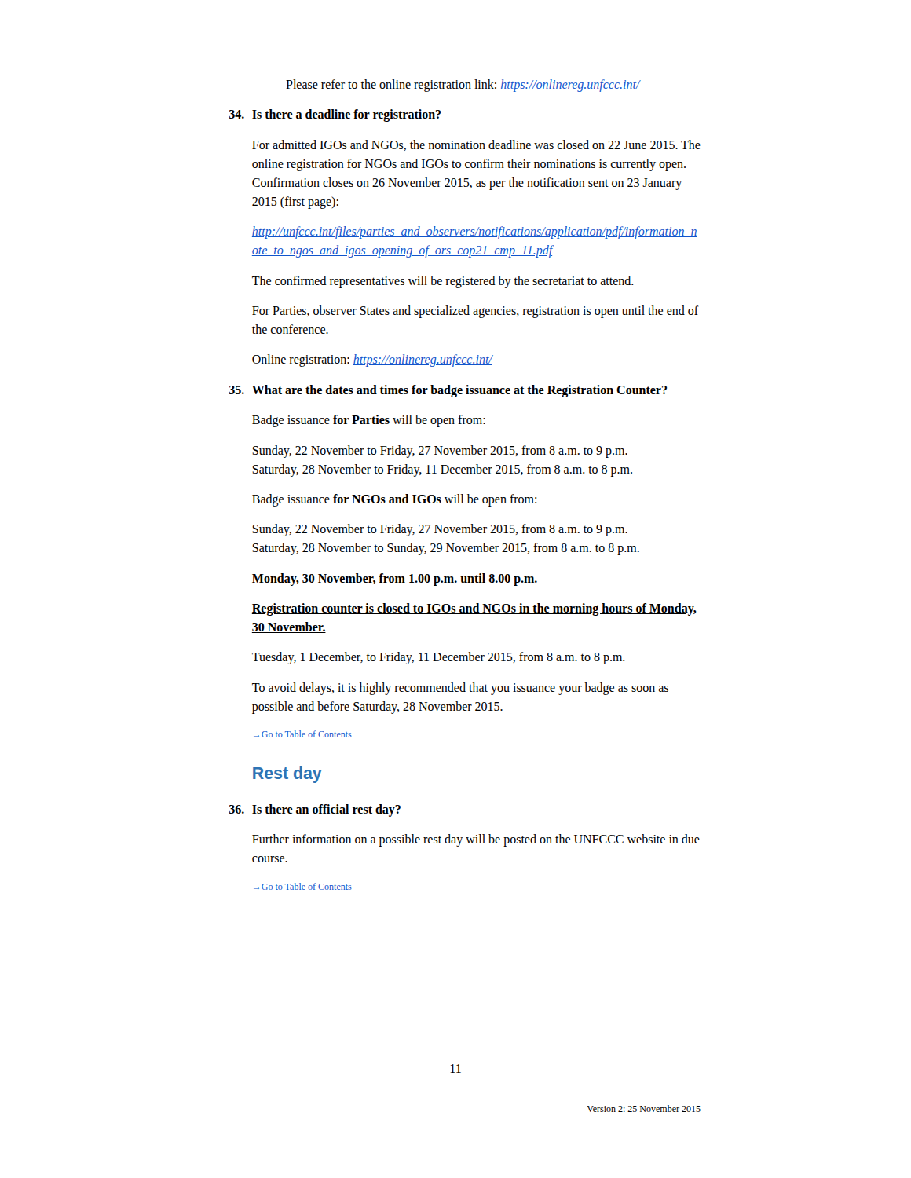Please refer to the online registration link: https://onlinereg.unfccc.int/
34. Is there a deadline for registration?
For admitted IGOs and NGOs, the nomination deadline was closed on 22 June 2015. The online registration for NGOs and IGOs to confirm their nominations is currently open. Confirmation closes on 26 November 2015, as per the notification sent on 23 January 2015 (first page):
http://unfccc.int/files/parties_and_observers/notifications/application/pdf/information_note_to_ngos_and_igos_opening_of_ors_cop21_cmp_11.pdf
The confirmed representatives will be registered by the secretariat to attend.
For Parties, observer States and specialized agencies, registration is open until the end of the conference.
Online registration: https://onlinereg.unfccc.int/
35. What are the dates and times for badge issuance at the Registration Counter?
Badge issuance for Parties will be open from:
Sunday, 22 November to Friday, 27 November 2015, from 8 a.m. to 9 p.m.
Saturday, 28 November to Friday, 11 December 2015, from 8 a.m. to 8 p.m.
Badge issuance for NGOs and IGOs will be open from:
Sunday, 22 November to Friday, 27 November 2015, from 8 a.m. to 9 p.m.
Saturday, 28 November to Sunday, 29 November 2015, from 8 a.m. to 8 p.m.
Monday, 30 November, from 1.00 p.m. until 8.00 p.m.
Registration counter is closed to IGOs and NGOs in the morning hours of Monday, 30 November.
Tuesday, 1 December, to Friday, 11 December 2015, from 8 a.m. to 8 p.m.
To avoid delays, it is highly recommended that you issuance your badge as soon as possible and before Saturday, 28 November 2015.
→Go to Table of Contents
Rest day
36. Is there an official rest day?
Further information on a possible rest day will be posted on the UNFCCC website in due course.
→Go to Table of Contents
11
Version 2: 25 November 2015